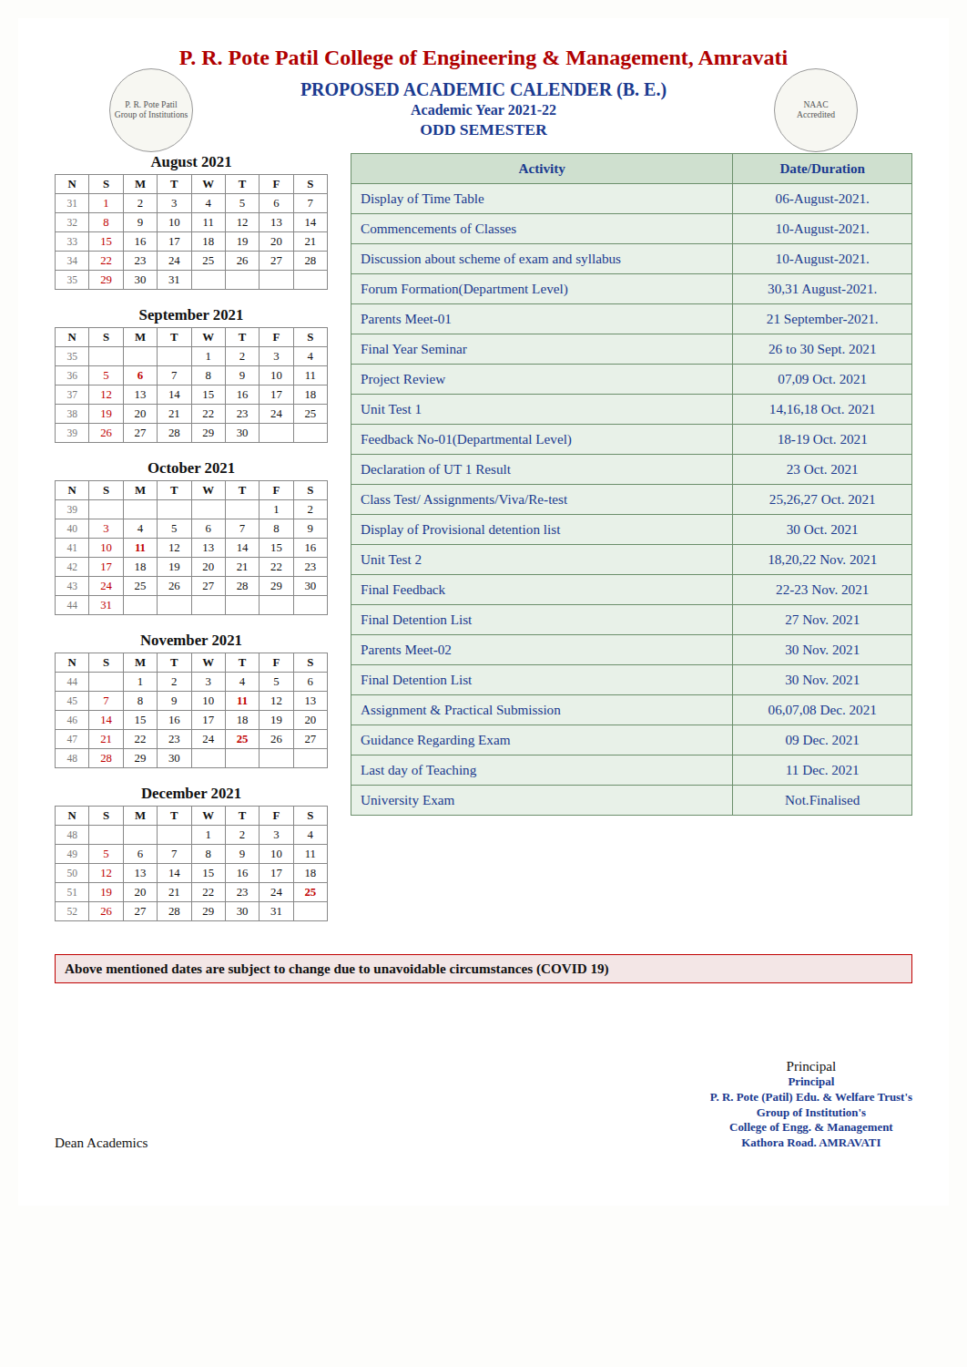P. R. Pote Patil
Group of Institutions
NAAC
Accredited
P. R. Pote Patil College of Engineering & Management, Amravati
PROPOSED ACADEMIC CALENDER (B. E.)
Academic Year 2021-22
ODD SEMESTER
August 2021
| N | S | M | T | W | T | F | S |
| --- | --- | --- | --- | --- | --- | --- | --- |
| 31 | 1 | 2 | 3 | 4 | 5 | 6 | 7 |
| 32 | 8 | 9 | 10 | 11 | 12 | 13 | 14 |
| 33 | 15 | 16 | 17 | 18 | 19 | 20 | 21 |
| 34 | 22 | 23 | 24 | 25 | 26 | 27 | 28 |
| 35 | 29 | 30 | 31 | | | | |
September 2021
| N | S | M | T | W | T | F | S |
| --- | --- | --- | --- | --- | --- | --- | --- |
| 35 | | | | 1 | 2 | 3 | 4 |
| 36 | 5 | 6 | 7 | 8 | 9 | 10 | 11 |
| 37 | 12 | 13 | 14 | 15 | 16 | 17 | 18 |
| 38 | 19 | 20 | 21 | 22 | 23 | 24 | 25 |
| 39 | 26 | 27 | 28 | 29 | 30 | | |
October 2021
| N | S | M | T | W | T | F | S |
| --- | --- | --- | --- | --- | --- | --- | --- |
| 39 | | | | | | 1 | 2 |
| 40 | 3 | 4 | 5 | 6 | 7 | 8 | 9 |
| 41 | 10 | 11 | 12 | 13 | 14 | 15 | 16 |
| 42 | 17 | 18 | 19 | 20 | 21 | 22 | 23 |
| 43 | 24 | 25 | 26 | 27 | 28 | 29 | 30 |
| 44 | 31 | | | | | | |
November 2021
| N | S | M | T | W | T | F | S |
| --- | --- | --- | --- | --- | --- | --- | --- |
| 44 | | 1 | 2 | 3 | 4 | 5 | 6 |
| 45 | 7 | 8 | 9 | 10 | 11 | 12 | 13 |
| 46 | 14 | 15 | 16 | 17 | 18 | 19 | 20 |
| 47 | 21 | 22 | 23 | 24 | 25 | 26 | 27 |
| 48 | 28 | 29 | 30 | | | | |
December 2021
| N | S | M | T | W | T | F | S |
| --- | --- | --- | --- | --- | --- | --- | --- |
| 48 | | | | 1 | 2 | 3 | 4 |
| 49 | 5 | 6 | 7 | 8 | 9 | 10 | 11 |
| 50 | 12 | 13 | 14 | 15 | 16 | 17 | 18 |
| 51 | 19 | 20 | 21 | 22 | 23 | 24 | 25 |
| 52 | 26 | 27 | 28 | 29 | 30 | 31 | |
| Activity | Date/Duration |
| --- | --- |
| Display of Time Table | 06-August-2021. |
| Commencements of Classes | 10-August-2021. |
| Discussion about scheme of exam and syllabus | 10-August-2021. |
| Forum Formation(Department Level) | 30,31 August-2021. |
| Parents Meet-01 | 21 September-2021. |
| Final Year Seminar | 26 to 30 Sept. 2021 |
| Project Review | 07,09 Oct. 2021 |
| Unit Test 1 | 14,16,18 Oct. 2021 |
| Feedback No-01(Departmental Level) | 18-19 Oct. 2021 |
| Declaration of UT 1 Result | 23 Oct. 2021 |
| Class Test/ Assignments/Viva/Re-test | 25,26,27 Oct. 2021 |
| Display of Provisional detention list | 30 Oct. 2021 |
| Unit Test 2 | 18,20,22 Nov. 2021 |
| Final Feedback | 22-23 Nov. 2021 |
| Final Detention List | 27 Nov. 2021 |
| Parents Meet-02 | 30 Nov. 2021 |
| Final Detention List | 30 Nov. 2021 |
| Assignment & Practical Submission | 06,07,08 Dec. 2021 |
| Guidance Regarding Exam | 09 Dec. 2021 |
| Last day of Teaching | 11 Dec. 2021 |
| University Exam | Not.Finalised |
Above mentioned dates are subject to change due to unavoidable circumstances (COVID 19)
 
Dean Academics
 
Principal
Principal
P. R. Pote (Patil) Edu. & Welfare Trust's
Group of Institution's
College of Engg. & Management
Kathora Road. AMRAVATI